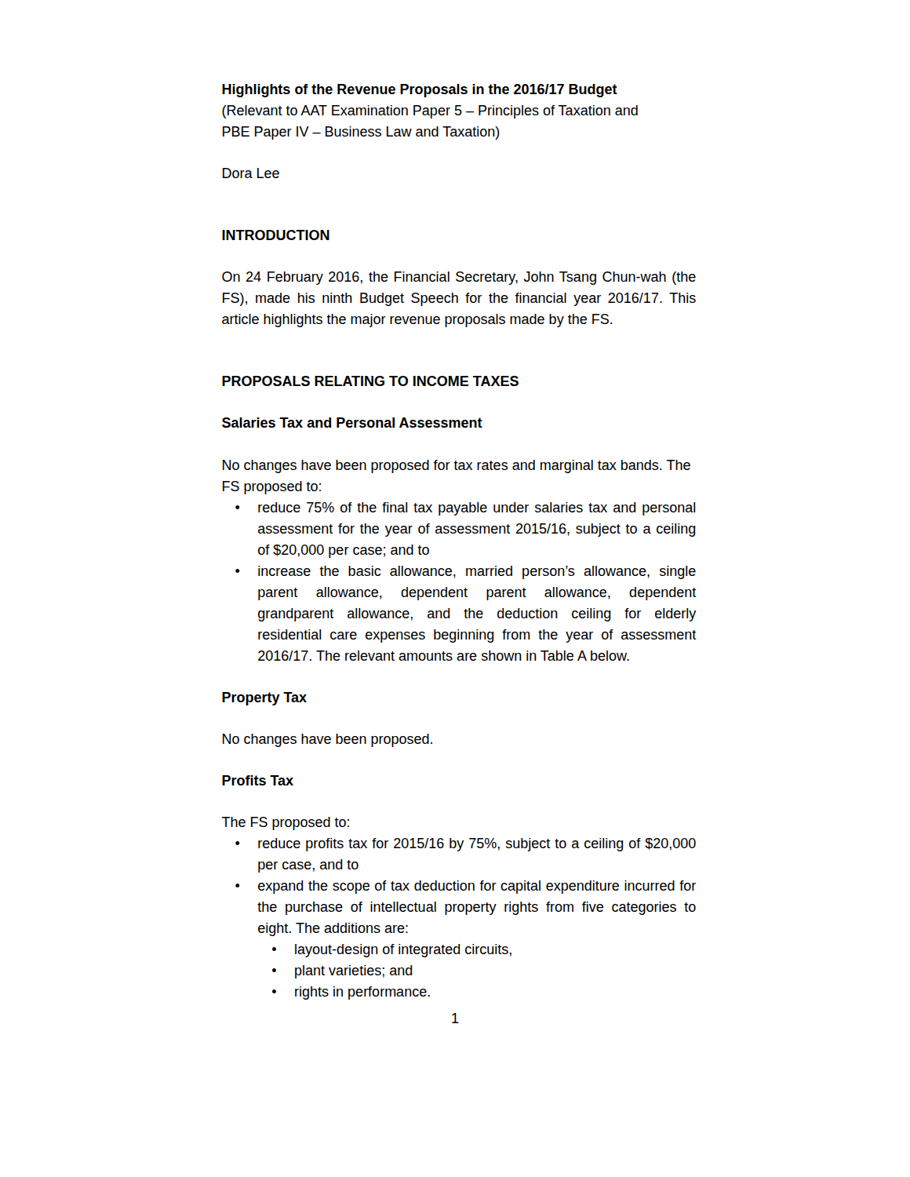Highlights of the Revenue Proposals in the 2016/17 Budget
(Relevant to AAT Examination Paper 5 – Principles of Taxation and
PBE Paper IV – Business Law and Taxation)
Dora Lee
INTRODUCTION
On 24 February 2016, the Financial Secretary, John Tsang Chun-wah (the FS), made his ninth Budget Speech for the financial year 2016/17. This article highlights the major revenue proposals made by the FS.
PROPOSALS RELATING TO INCOME TAXES
Salaries Tax and Personal Assessment
No changes have been proposed for tax rates and marginal tax bands. The FS proposed to:
reduce 75% of the final tax payable under salaries tax and personal assessment for the year of assessment 2015/16, subject to a ceiling of $20,000 per case; and to
increase the basic allowance, married person’s allowance, single parent allowance, dependent parent allowance, dependent grandparent allowance, and the deduction ceiling for elderly residential care expenses beginning from the year of assessment 2016/17. The relevant amounts are shown in Table A below.
Property Tax
No changes have been proposed.
Profits Tax
The FS proposed to:
reduce profits tax for 2015/16 by 75%, subject to a ceiling of $20,000 per case, and to
expand the scope of tax deduction for capital expenditure incurred for the purchase of intellectual property rights from five categories to eight. The additions are:
layout-design of integrated circuits,
plant varieties; and
rights in performance.
1